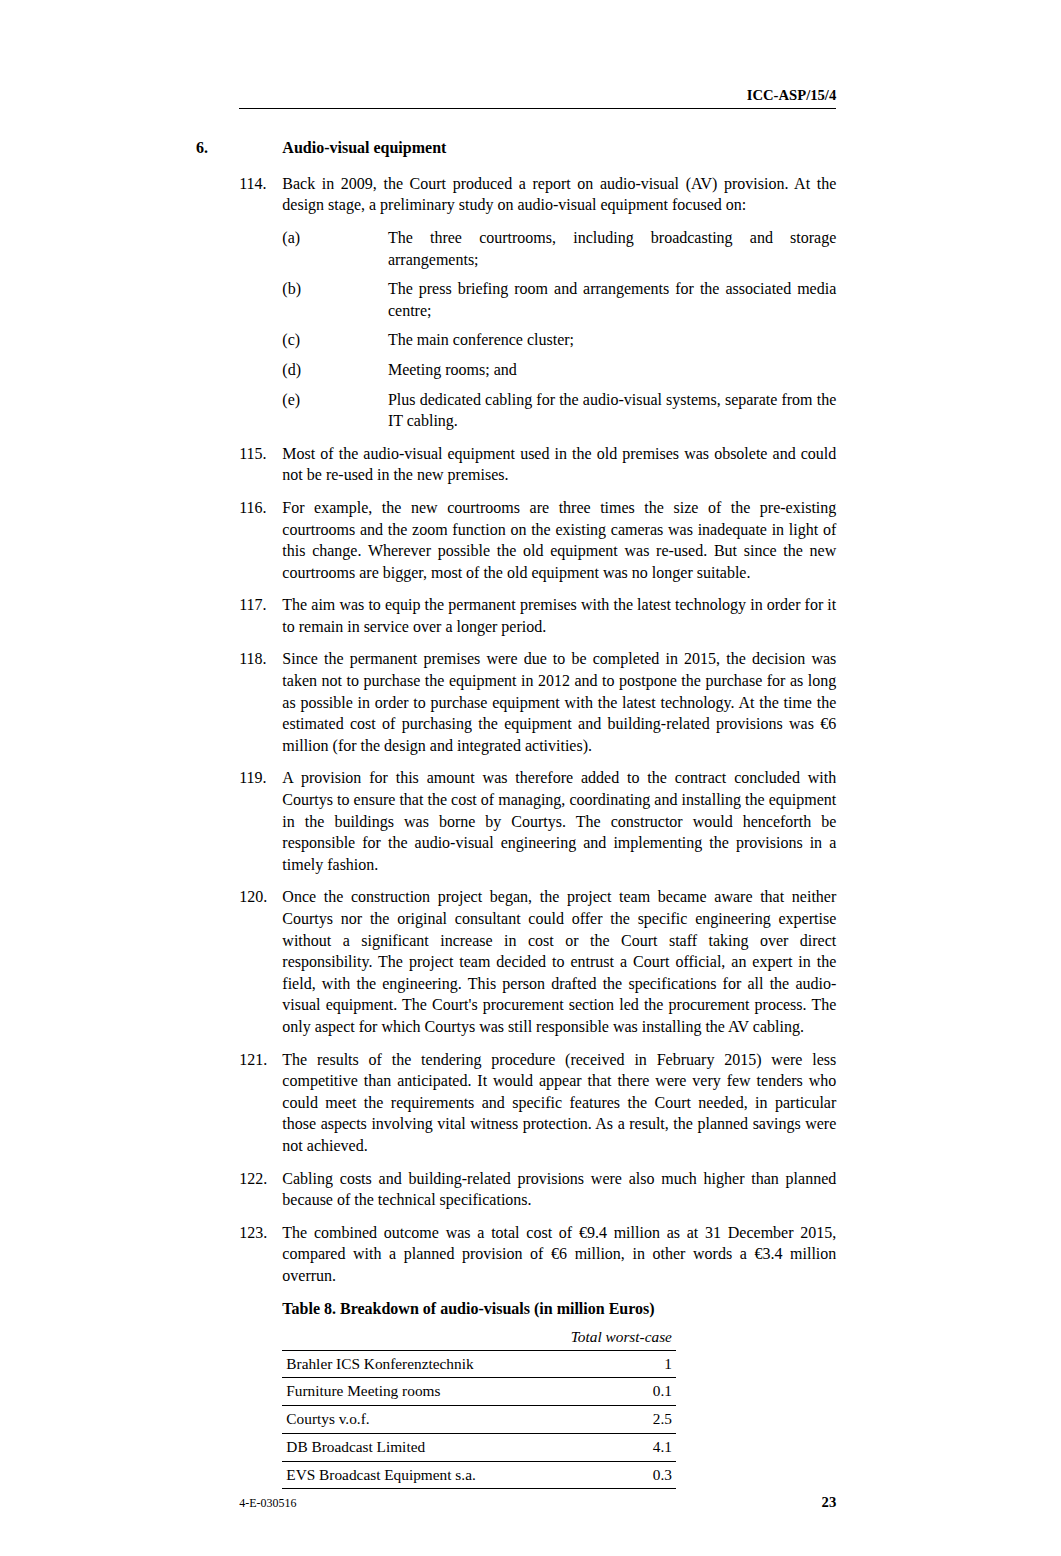ICC-ASP/15/4
6. Audio-visual equipment
114. Back in 2009, the Court produced a report on audio-visual (AV) provision. At the design stage, a preliminary study on audio-visual equipment focused on:
(a) The three courtrooms, including broadcasting and storage arrangements;
(b) The press briefing room and arrangements for the associated media centre;
(c) The main conference cluster;
(d) Meeting rooms; and
(e) Plus dedicated cabling for the audio-visual systems, separate from the IT cabling.
115. Most of the audio-visual equipment used in the old premises was obsolete and could not be re-used in the new premises.
116. For example, the new courtrooms are three times the size of the pre-existing courtrooms and the zoom function on the existing cameras was inadequate in light of this change. Wherever possible the old equipment was re-used. But since the new courtrooms are bigger, most of the old equipment was no longer suitable.
117. The aim was to equip the permanent premises with the latest technology in order for it to remain in service over a longer period.
118. Since the permanent premises were due to be completed in 2015, the decision was taken not to purchase the equipment in 2012 and to postpone the purchase for as long as possible in order to purchase equipment with the latest technology. At the time the estimated cost of purchasing the equipment and building-related provisions was €6 million (for the design and integrated activities).
119. A provision for this amount was therefore added to the contract concluded with Courtys to ensure that the cost of managing, coordinating and installing the equipment in the buildings was borne by Courtys. The constructor would henceforth be responsible for the audio-visual engineering and implementing the provisions in a timely fashion.
120. Once the construction project began, the project team became aware that neither Courtys nor the original consultant could offer the specific engineering expertise without a significant increase in cost or the Court staff taking over direct responsibility. The project team decided to entrust a Court official, an expert in the field, with the engineering. This person drafted the specifications for all the audio-visual equipment. The Court's procurement section led the procurement process. The only aspect for which Courtys was still responsible was installing the AV cabling.
121. The results of the tendering procedure (received in February 2015) were less competitive than anticipated. It would appear that there were very few tenders who could meet the requirements and specific features the Court needed, in particular those aspects involving vital witness protection. As a result, the planned savings were not achieved.
122. Cabling costs and building-related provisions were also much higher than planned because of the technical specifications.
123. The combined outcome was a total cost of €9.4 million as at 31 December 2015, compared with a planned provision of €6 million, in other words a €3.4 million overrun.
Table 8. Breakdown of audio-visuals (in million Euros)
| | Total worst-case |
| --- | --- |
| Brahler ICS Konferenztechnik | 1 |
| Furniture Meeting rooms | 0.1 |
| Courtys v.o.f. | 2.5 |
| DB Broadcast Limited | 4.1 |
| EVS Broadcast Equipment s.a. | 0.3 |
4-E-030516 23